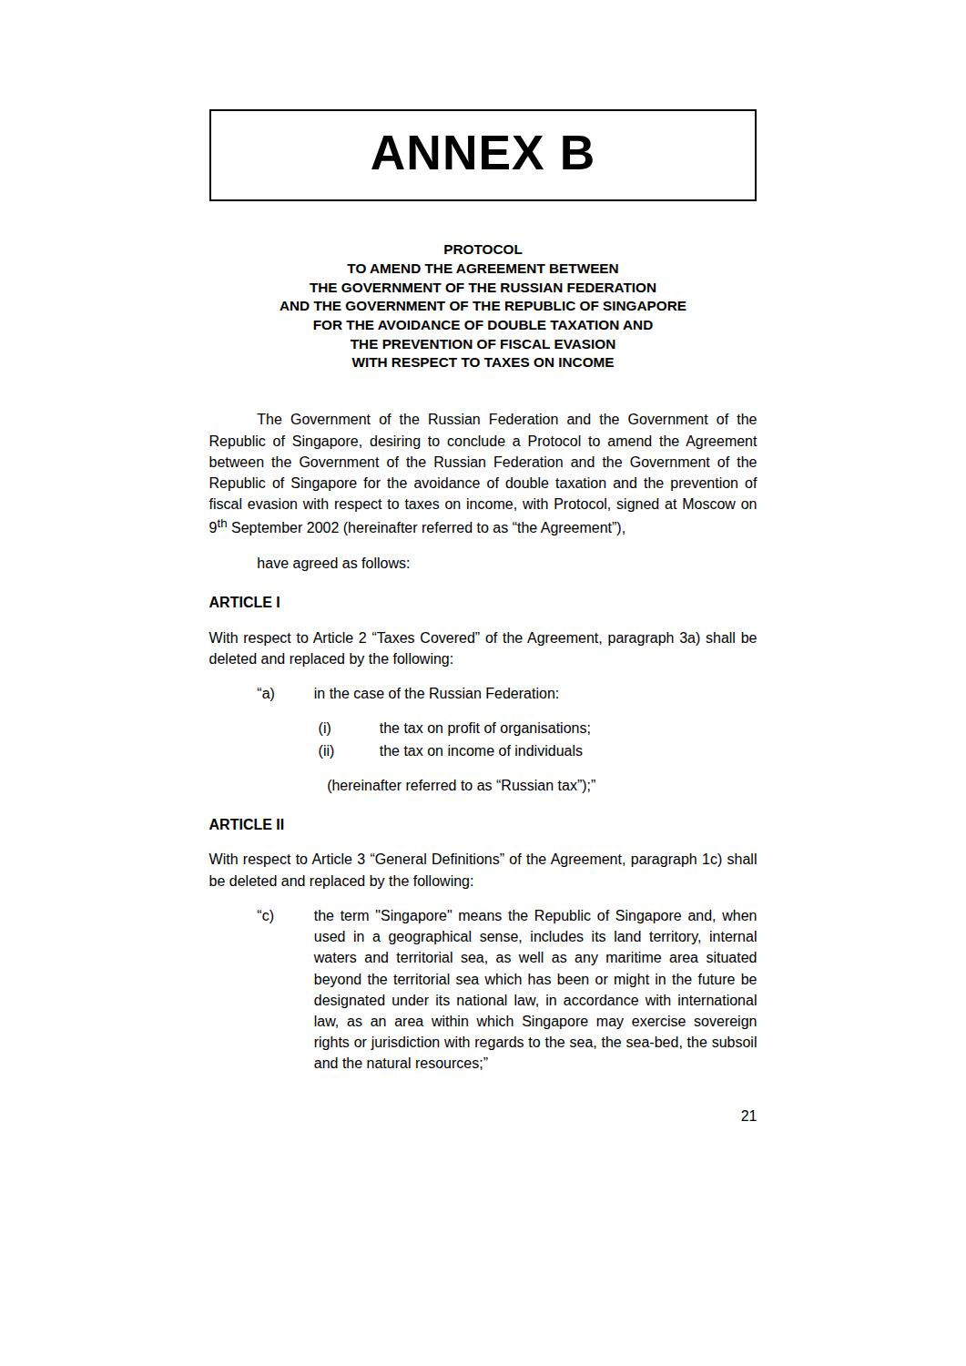ANNEX B
PROTOCOL
TO AMEND THE AGREEMENT BETWEEN
THE GOVERNMENT OF THE RUSSIAN FEDERATION
AND THE GOVERNMENT OF THE REPUBLIC OF SINGAPORE
FOR THE AVOIDANCE OF DOUBLE TAXATION AND
THE PREVENTION OF FISCAL EVASION
WITH RESPECT TO TAXES ON INCOME
The Government of the Russian Federation and the Government of the Republic of Singapore, desiring to conclude a Protocol to amend the Agreement between the Government of the Russian Federation and the Government of the Republic of Singapore for the avoidance of double taxation and the prevention of fiscal evasion with respect to taxes on income, with Protocol, signed at Moscow on 9th September 2002 (hereinafter referred to as “the Agreement”),
have agreed as follows:
ARTICLE I
With respect to Article 2 “Taxes Covered” of the Agreement, paragraph 3a) shall be deleted and replaced by the following:
“a)
in the case of the Russian Federation:
(i) the tax on profit of organisations;
(ii) the tax on income of individuals
(hereinafter referred to as “Russian tax”);”
ARTICLE II
With respect to Article 3 “General Definitions” of the Agreement, paragraph 1c) shall be deleted and replaced by the following:
“c)
the term "Singapore" means the Republic of Singapore and, when used in a geographical sense, includes its land territory, internal waters and territorial sea, as well as any maritime area situated beyond the territorial sea which has been or might in the future be designated under its national law, in accordance with international law, as an area within which Singapore may exercise sovereign rights or jurisdiction with regards to the sea, the sea-bed, the subsoil and the natural resources;”
21